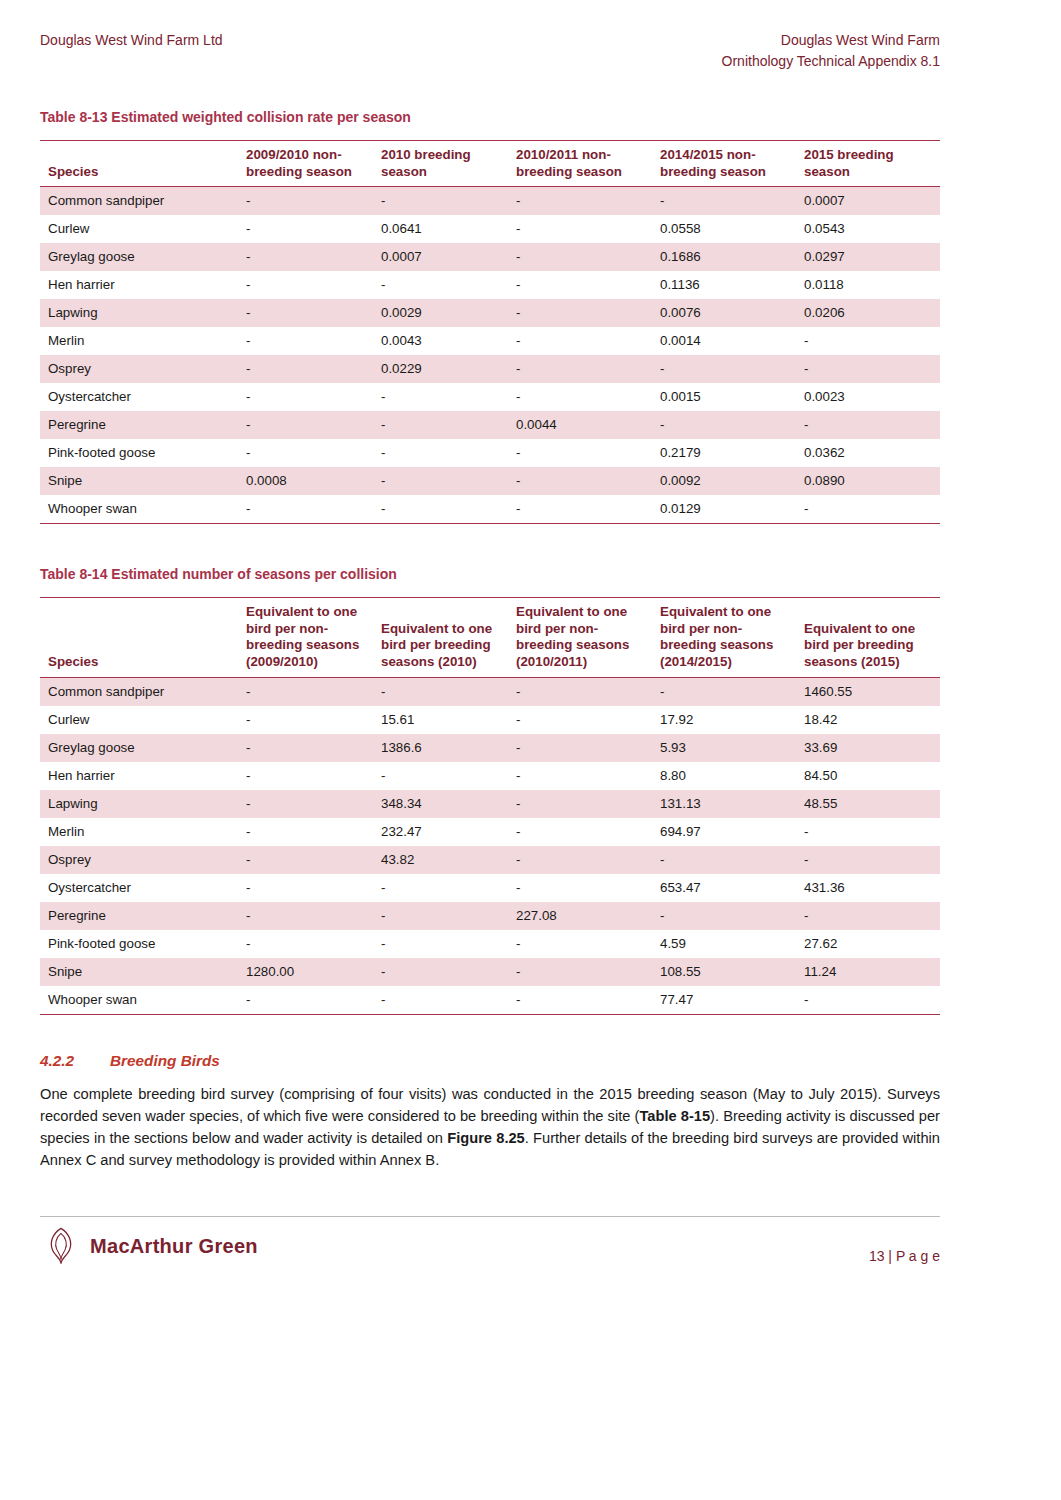Douglas West Wind Farm Ltd
Douglas West Wind Farm
Ornithology Technical Appendix 8.1
Table 8-13 Estimated weighted collision rate per season
| Species | 2009/2010 non-breeding season | 2010 breeding season | 2010/2011 non-breeding season | 2014/2015 non-breeding season | 2015 breeding season |
| --- | --- | --- | --- | --- | --- |
| Common sandpiper | - | - | - | - | 0.0007 |
| Curlew | - | 0.0641 | - | 0.0558 | 0.0543 |
| Greylag goose | - | 0.0007 | - | 0.1686 | 0.0297 |
| Hen harrier | - | - | - | 0.1136 | 0.0118 |
| Lapwing | - | 0.0029 | - | 0.0076 | 0.0206 |
| Merlin | - | 0.0043 | - | 0.0014 | - |
| Osprey | - | 0.0229 | - | - | - |
| Oystercatcher | - | - | - | 0.0015 | 0.0023 |
| Peregrine | - | - | 0.0044 | - | - |
| Pink-footed goose | - | - | - | 0.2179 | 0.0362 |
| Snipe | 0.0008 | - | - | 0.0092 | 0.0890 |
| Whooper swan | - | - | - | 0.0129 | - |
Table 8-14 Estimated number of seasons per collision
| Species | Equivalent to one bird per non-breeding seasons (2009/2010) | Equivalent to one bird per breeding seasons (2010) | Equivalent to one bird per non-breeding seasons (2010/2011) | Equivalent to one bird per non-breeding seasons (2014/2015) | Equivalent to one bird per breeding seasons (2015) |
| --- | --- | --- | --- | --- | --- |
| Common sandpiper | - | - | - | - | 1460.55 |
| Curlew | - | 15.61 | - | 17.92 | 18.42 |
| Greylag goose | - | 1386.6 | - | 5.93 | 33.69 |
| Hen harrier | - | - | - | 8.80 | 84.50 |
| Lapwing | - | 348.34 | - | 131.13 | 48.55 |
| Merlin | - | 232.47 | - | 694.97 | - |
| Osprey | - | 43.82 | - | - | - |
| Oystercatcher | - | - | - | 653.47 | 431.36 |
| Peregrine | - | - | 227.08 | - | - |
| Pink-footed goose | - | - | - | 4.59 | 27.62 |
| Snipe | 1280.00 | - | - | 108.55 | 11.24 |
| Whooper swan | - | - | - | 77.47 | - |
4.2.2 Breeding Birds
One complete breeding bird survey (comprising of four visits) was conducted in the 2015 breeding season (May to July 2015). Surveys recorded seven wader species, of which five were considered to be breeding within the site (Table 8-15). Breeding activity is discussed per species in the sections below and wader activity is detailed on Figure 8.25. Further details of the breeding bird surveys are provided within Annex C and survey methodology is provided within Annex B.
MacArthur Green
13 | P a g e